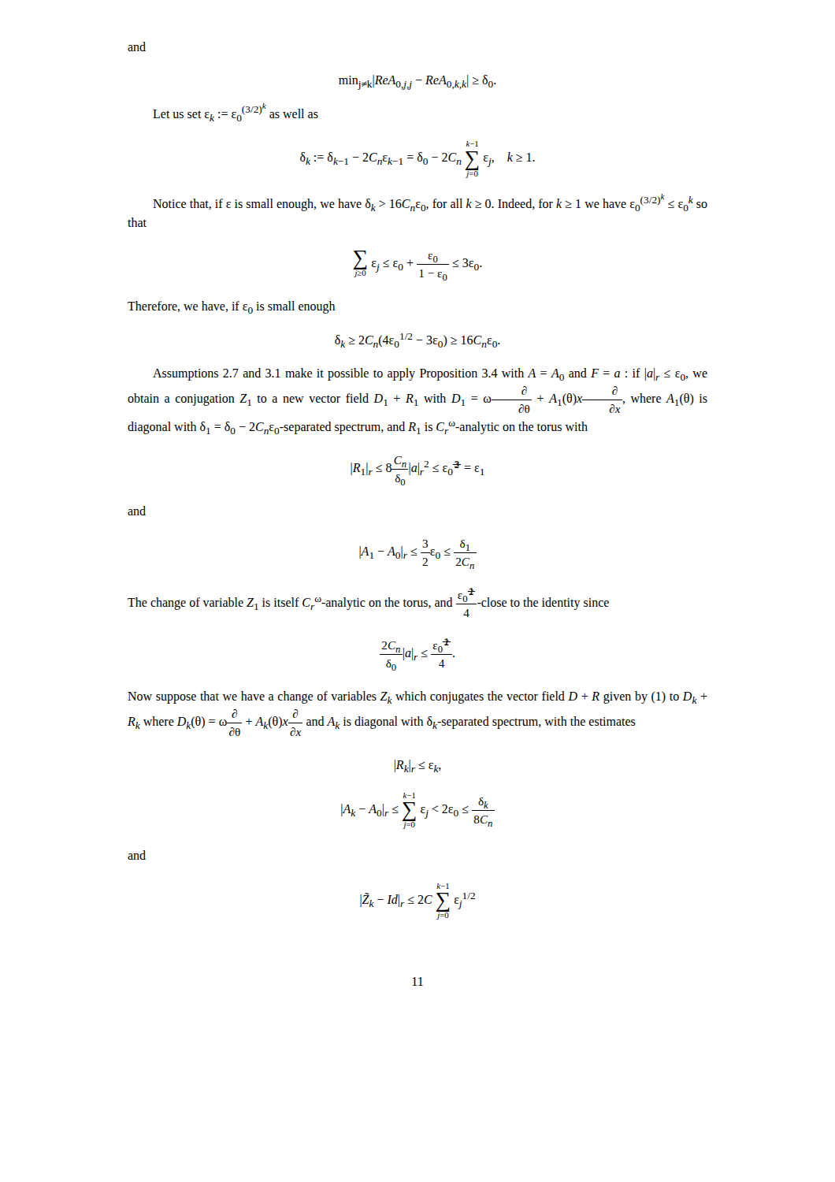and
minj≠k|ReA0,j,j − ReA0,k,k| ≥ δ0.
Let us set εk := ε0(3/2)k as well as
δk := δk−1 − 2Cnεk−1 = δ0 − 2Cn k−1∑j=0 εj, k ≥ 1.
Notice that, if ε is small enough, we have δk > 16Cnε0, for all k ≥ 0. Indeed, for k ≥ 1 we have ε0(3/2)k ≤ ε0k so that
∑j≥0 εj ≤ ε0 + ε01 − ε0 ≤ 3ε0.
Therefore, we have, if ε0 is small enough
δk ≥ 2Cn(4ε01/2 − 3ε0) ≥ 16Cnε0.
Assumptions 2.7 and 3.1 make it possible to apply Proposition 3.4 with A = A0 and F = a : if |a|r ≤ ε0, we obtain a conjugation Z1 to a new vector field D1 + R1 with D1 = ω∂∂θ + A1(θ)x∂∂x, where A1(θ) is diagonal with δ1 = δ0 − 2Cnε0-separated spectrum, and R1 is Crω-analytic on the torus with
|R1|r ≤ 8Cn δ0|a|r2 ≤ ε032 = ε1
and
|A1 − A0|r ≤ 32ε0 ≤ δ12Cn
The change of variable Z1 is itself Crω-analytic on the torus, and ε0124-close to the identity since
2Cn δ0|a|r ≤ ε0124.
Now suppose that we have a change of variables Zk which conjugates the vector field D + R given by (1) to Dk + Rk where Dk(θ) = ω∂∂θ + Ak(θ)x∂∂x and Ak is diagonal with δk-separated spectrum, with the estimates
|Rk|r ≤ εk,
|Ak − A0|r ≤ k−1∑j=0 εj < 2ε0 ≤ δk 8Cn
and
|Z̃k − Id|r ≤ 2C k−1∑j=0 εj1/2
11